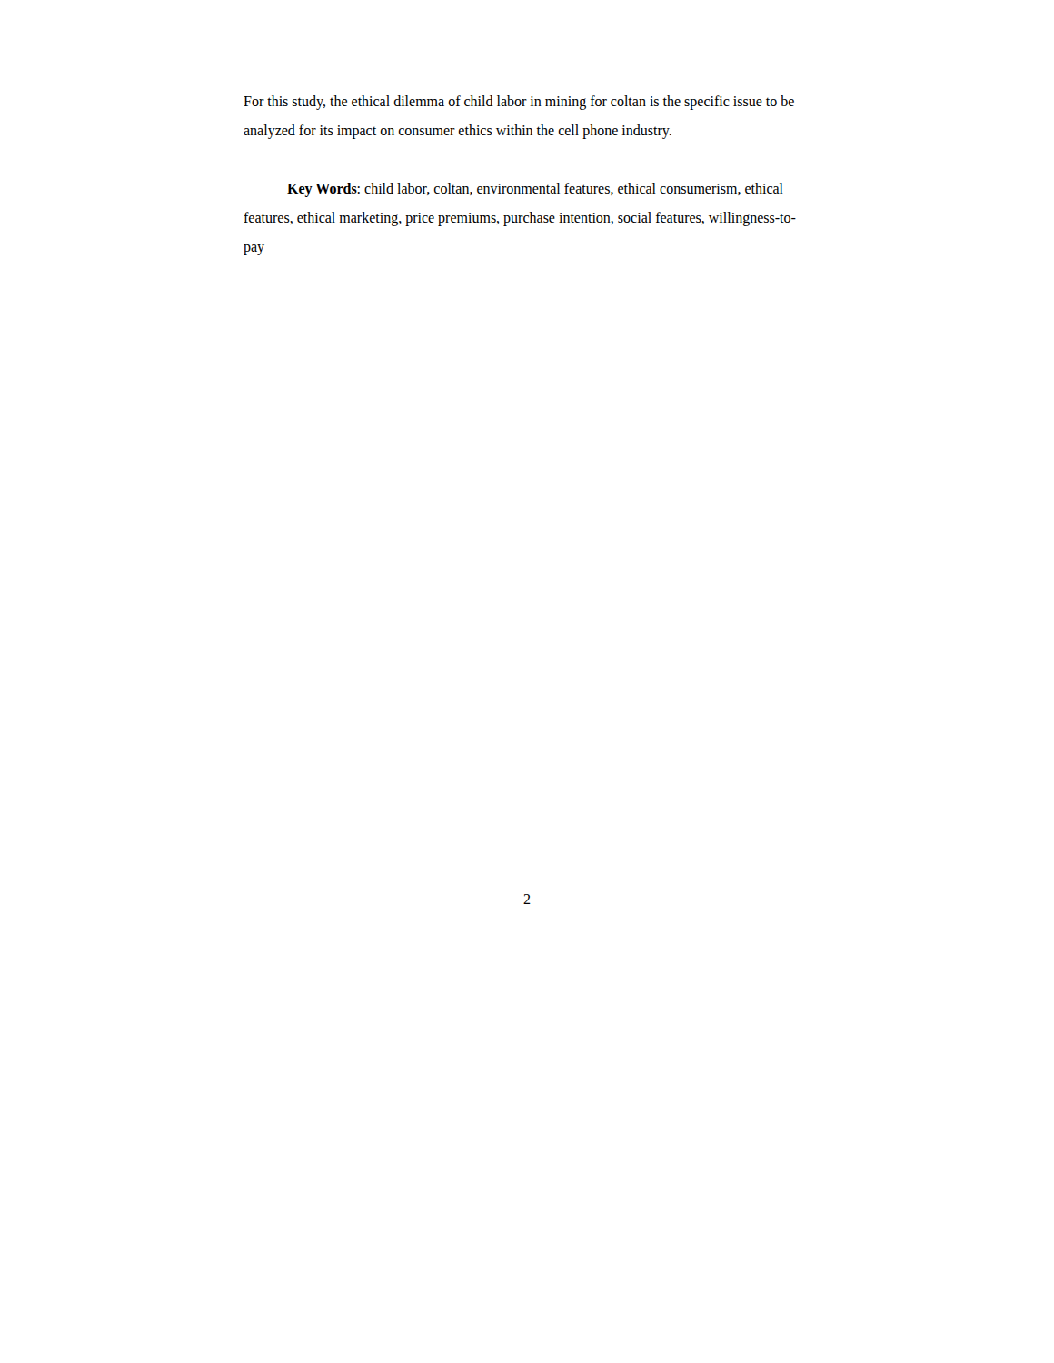For this study, the ethical dilemma of child labor in mining for coltan is the specific issue to be analyzed for its impact on consumer ethics within the cell phone industry.
Key Words: child labor, coltan, environmental features, ethical consumerism, ethical features, ethical marketing, price premiums, purchase intention, social features, willingness-to-pay
2